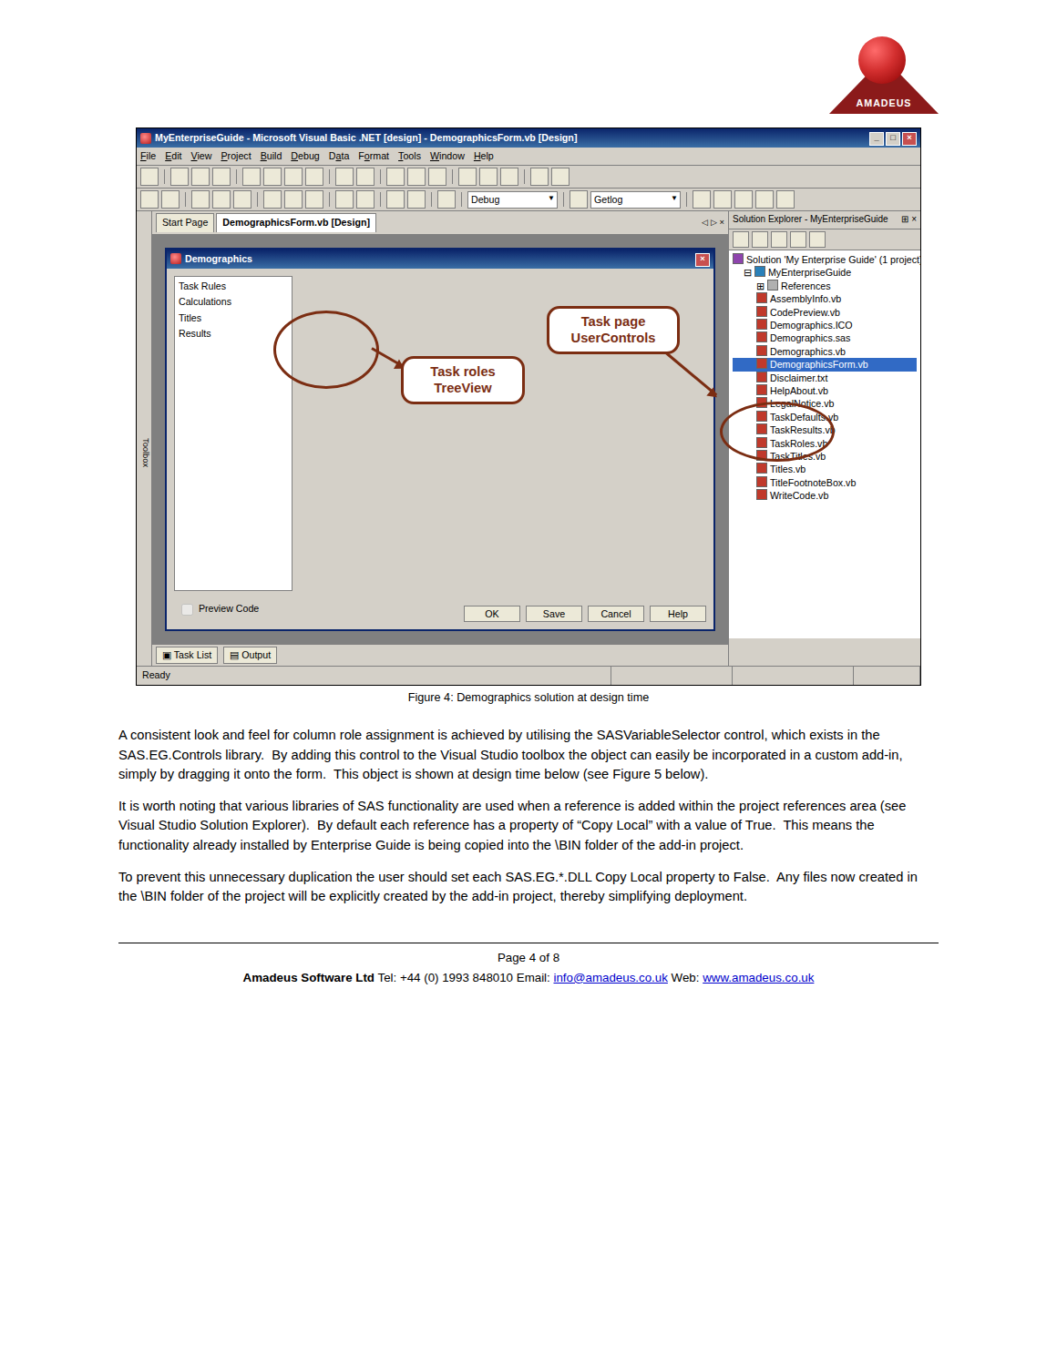AMADEUS
MyEnterpriseGuide - Microsoft Visual Basic .NET [design] - DemographicsForm.vb [Design]
_□×
File Edit View Project Build Debug Data Format Tools Window Help
Debug Getlog
Toolbox
Start Page DemographicsForm.vb [Design] ◁ ▷ ×
Demographics
×
Task Rules
Calculations
Titles
Results
Preview Code
OK Save Cancel Help
▣ Task List ▤ Output
Solution Explorer - MyEnterpriseGuide ⊞ ×
Solution 'My Enterprise Guide' (1 project)
⊟ MyEnterpriseGuide
⊞ References
AssemblyInfo.vb
CodePreview.vb
Demographics.ICO
Demographics.sas
Demographics.vb
DemographicsForm.vb
Disclaimer.txt
HelpAbout.vb
LegalNotice.vb
TaskDefaults.vb
TaskResults.vb
TaskRoles.vb
TaskTitles.vb
Titles.vb
TitleFootnoteBox.vb
WriteCode.vb
Ready
Task roles
TreeView
Task page
UserControls
Figure 4: Demographics solution at design time
A consistent look and feel for column role assignment is achieved by utilising the SASVariableSelector control, which exists in the SAS.EG.Controls library. By adding this control to the Visual Studio toolbox the object can easily be incorporated in a custom add-in, simply by dragging it onto the form. This object is shown at design time below (see Figure 5 below).
It is worth noting that various libraries of SAS functionality are used when a reference is added within the project references area (see Visual Studio Solution Explorer). By default each reference has a property of “Copy Local” with a value of True. This means the functionality already installed by Enterprise Guide is being copied into the \BIN folder of the add-in project.
To prevent this unnecessary duplication the user should set each SAS.EG.*.DLL Copy Local property to False. Any files now created in the \BIN folder of the project will be explicitly created by the add-in project, thereby simplifying deployment.
Page 4 of 8
Amadeus Software Ltd Tel: +44 (0) 1993 848010 Email: info@amadeus.co.uk Web: www.amadeus.co.uk